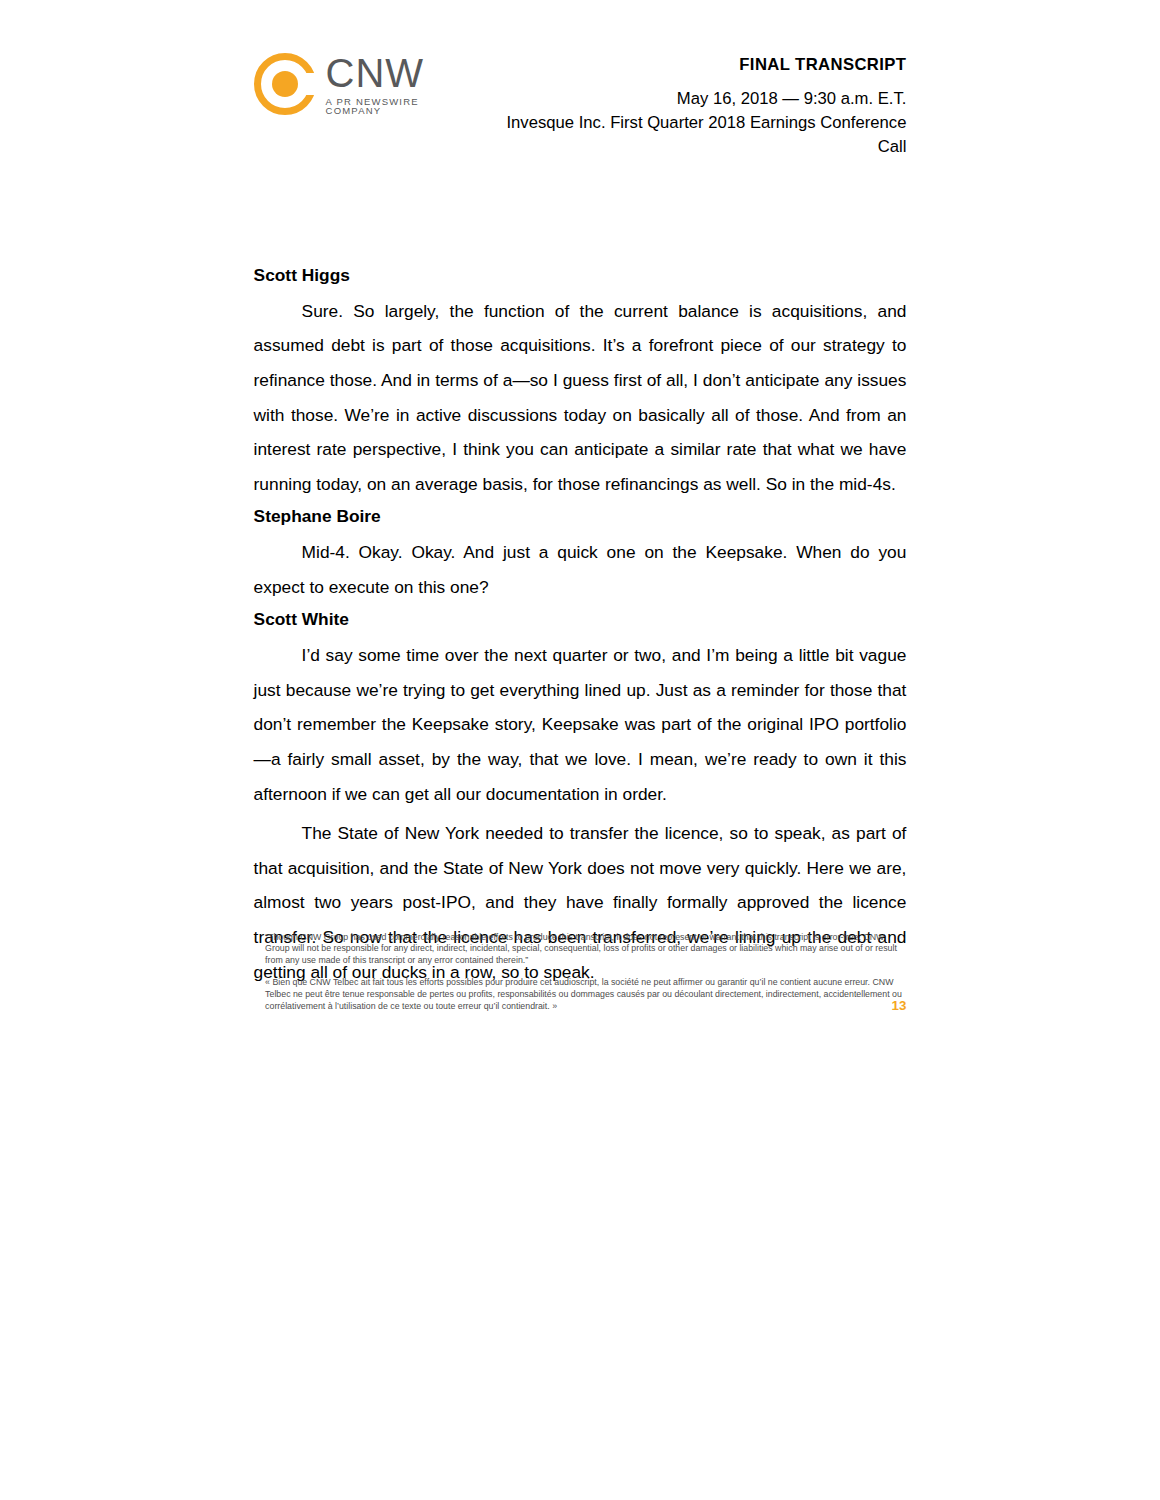CNW
A PR NEWSWIRE COMPANY
FINAL TRANSCRIPT
May 16, 2018 — 9:30 a.m. E.T.
Invesque Inc. First Quarter 2018 Earnings Conference Call
Scott Higgs
Sure. So largely, the function of the current balance is acquisitions, and assumed debt is part of those acquisitions. It’s a forefront piece of our strategy to refinance those. And in terms of a—so I guess first of all, I don’t anticipate any issues with those. We’re in active discussions today on basically all of those. And from an interest rate perspective, I think you can anticipate a similar rate that what we have running today, on an average basis, for those refinancings as well. So in the mid-4s.
Stephane Boire
Mid-4. Okay. Okay. And just a quick one on the Keepsake. When do you expect to execute on this one?
Scott White
I’d say some time over the next quarter or two, and I’m being a little bit vague just because we’re trying to get everything lined up. Just as a reminder for those that don’t remember the Keepsake story, Keepsake was part of the original IPO portfolio—a fairly small asset, by the way, that we love. I mean, we’re ready to own it this afternoon if we can get all our documentation in order.
The State of New York needed to transfer the licence, so to speak, as part of that acquisition, and the State of New York does not move very quickly. Here we are, almost two years post-IPO, and they have finally formally approved the licence transfer. So now that the licence has been transferred, we’re lining up the debt and getting all of our ducks in a row, so to speak.
“Though CNW Group has used commercially reasonable efforts to produce this transcript, it does not represent or warrant that this transcript is error-free. CNW Group will not be responsible for any direct, indirect, incidental, special, consequential, loss of profits or other damages or liabilities which may arise out of or result from any use made of this transcript or any error contained therein.”
« Bien que CNW Telbec ait fait tous les efforts possibles pour produire cet audioscript, la société ne peut affirmer ou garantir qu’il ne contient aucune erreur. CNW Telbec ne peut être tenue responsable de pertes ou profits, responsabilités ou dommages causés par ou découlant directement, indirectement, accidentellement ou corrélativement à l’utilisation de ce texte ou toute erreur qu’il contiendrait. »
13